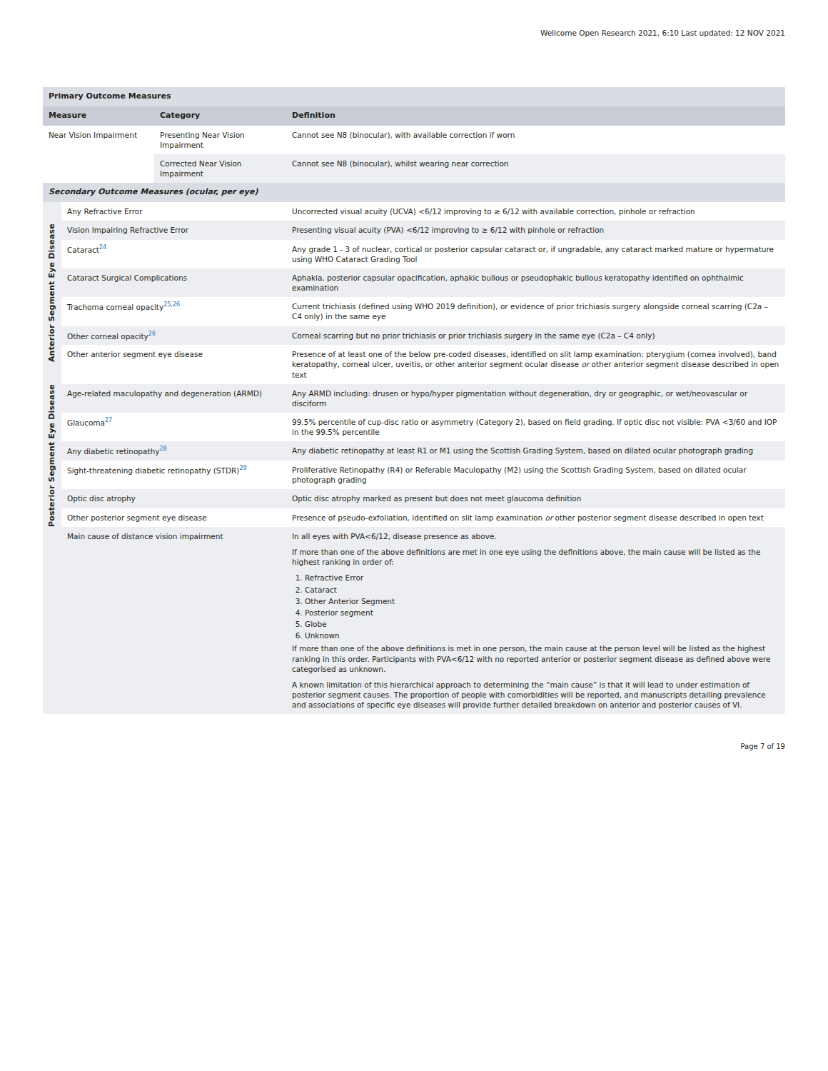Wellcome Open Research 2021, 6:10 Last updated: 12 NOV 2021
| Primary Outcome Measures |
| Measure | Category | Definition |
| Near Vision Impairment | Presenting Near Vision Impairment | Cannot see N8 (binocular), with available correction if worn |
| Corrected Near Vision Impairment | Cannot see N8 (binocular), whilst wearing near correction |
| Secondary Outcome Measures (ocular, per eye) |
| Anterior Segment Eye Disease | Any Refractive Error | Uncorrected visual acuity (UCVA) <6/12 improving to ≥ 6/12 with available correction, pinhole or refraction |
| Vision Impairing Refractive Error | Presenting visual acuity (PVA) <6/12 improving to ≥ 6/12 with pinhole or refraction |
| Cataract 24 | Any grade 1 - 3 of nuclear, cortical or posterior capsular cataract or, if ungradable, any cataract marked mature or hypermature using WHO Cataract Grading Tool |
| Cataract Surgical Complications | Aphakia, posterior capsular opacification, aphakic bullous or pseudophakic bullous keratopathy identified on ophthalmic examination |
| Trachoma corneal opacity 25,26 | Current trichiasis (defined using WHO 2019 definition), or evidence of prior trichiasis surgery alongside corneal scarring (C2a – C4 only) in the same eye |
| Other corneal opacity 26 | Corneal scarring but no prior trichiasis or prior trichiasis surgery in the same eye (C2a – C4 only) |
| Other anterior segment eye disease | Presence of at least one of the below pre-coded diseases, identified on slit lamp examination: pterygium (cornea involved), band keratopathy, corneal ulcer, uveitis, or other anterior segment ocular disease or other anterior segment disease described in open text |
| Posterior Segment Eye Disease | Age-related maculopathy and degeneration (ARMD) | Any ARMD including: drusen or hypo/hyper pigmentation without degeneration, dry or geographic, or wet/neovascular or disciform |
| Glaucoma 27 | 99.5% percentile of cup-disc ratio or asymmetry (Category 2), based on field grading. If optic disc not visible: PVA <3/60 and IOP in the 99.5% percentile |
| Any diabetic retinopathy 28 | Any diabetic retinopathy at least R1 or M1 using the Scottish Grading System, based on dilated ocular photograph grading |
| Sight-threatening diabetic retinopathy (STDR) 29 | Proliferative Retinopathy (R4) or Referable Maculopathy (M2) using the Scottish Grading System, based on dilated ocular photograph grading |
| Optic disc atrophy | Optic disc atrophy marked as present but does not meet glaucoma definition |
| Other posterior segment eye disease | Presence of pseudo-exfoliation, identified on slit lamp examination or other posterior segment disease described in open text |
| | Main cause of distance vision impairment | In all eyes with PVA<6/12, disease presence as above. If more than one of the above definitions are met in one eye using the definitions above, the main cause will be listed as the highest ranking in order of: Refractive Error Cataract Other Anterior Segment Posterior segment Globe Unknown If more than one of the above definitions is met in one person, the main cause at the person level will be listed as the highest ranking in this order. Participants with PVA<6/12 with no reported anterior or posterior segment disease as defined above were categorised as unknown. A known limitation of this hierarchical approach to determining the “main cause” is that it will lead to under estimation of posterior segment causes. The proportion of people with comorbidities will be reported, and manuscripts detailing prevalence and associations of specific eye diseases will provide further detailed breakdown on anterior and posterior causes of VI. |
Page 7 of 19